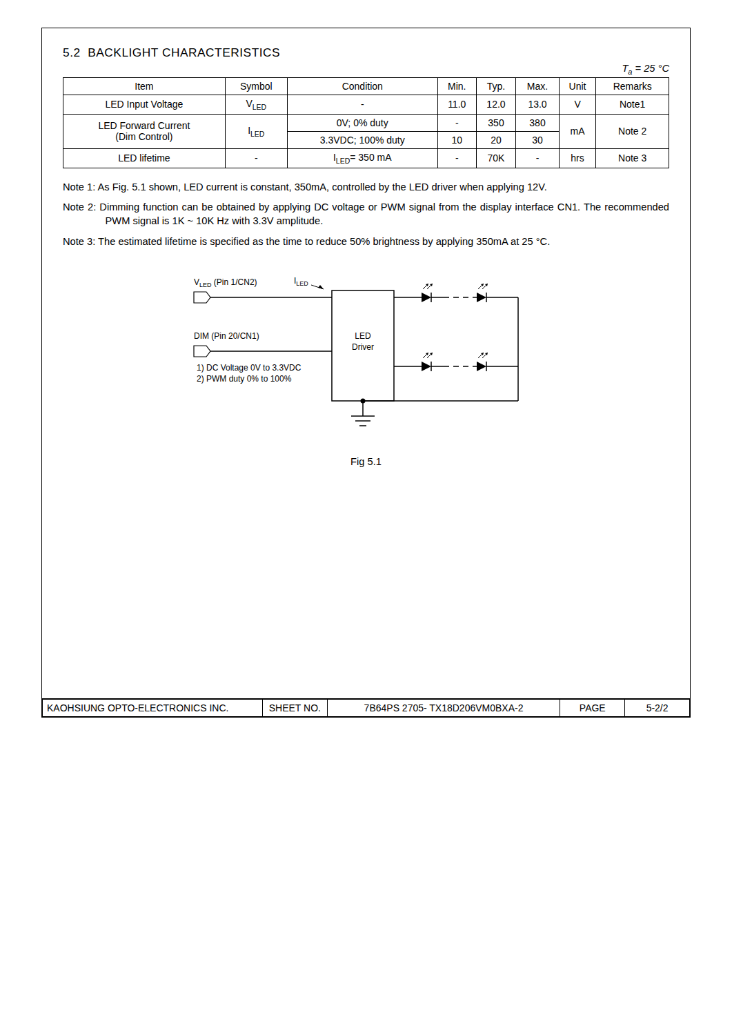5.2 BACKLIGHT CHARACTERISTICS
Ta = 25 °C
| Item | Symbol | Condition | Min. | Typ. | Max. | Unit | Remarks |
| --- | --- | --- | --- | --- | --- | --- | --- |
| LED Input Voltage | V LED | - | 11.0 | 12.0 | 13.0 | V | Note1 |
| LED Forward Current (Dim Control) | I LED | 0V; 0% duty | - | 350 | 380 | mA | Note 2 |
| 3.3VDC; 100% duty | 10 | 20 | 30 |
| LED lifetime | - | I LED = 350 mA | - | 70K | - | hrs | Note 3 |
Note 1: As Fig. 5.1 shown, LED current is constant, 350mA, controlled by the LED driver when applying 12V.
Note 2: Dimming function can be obtained by applying DC voltage or PWM signal from the display interface CN1. The recommended PWM signal is 1K ~ 10K Hz with 3.3V amplitude.
Note 3: The estimated lifetime is specified as the time to reduce 50% brightness by applying 350mA at 25 °C.
LED Driver VLED (Pin 1/CN2) ILED DIM (Pin 20/CN1) 1) DC Voltage 0V to 3.3VDC 2) PWM duty 0% to 100%
Fig 5.1
| KAOHSIUNG OPTO-ELECTRONICS INC. | SHEET NO. | 7B64PS 2705- TX18D206VM0BXA-2 | PAGE | 5-2/2 |